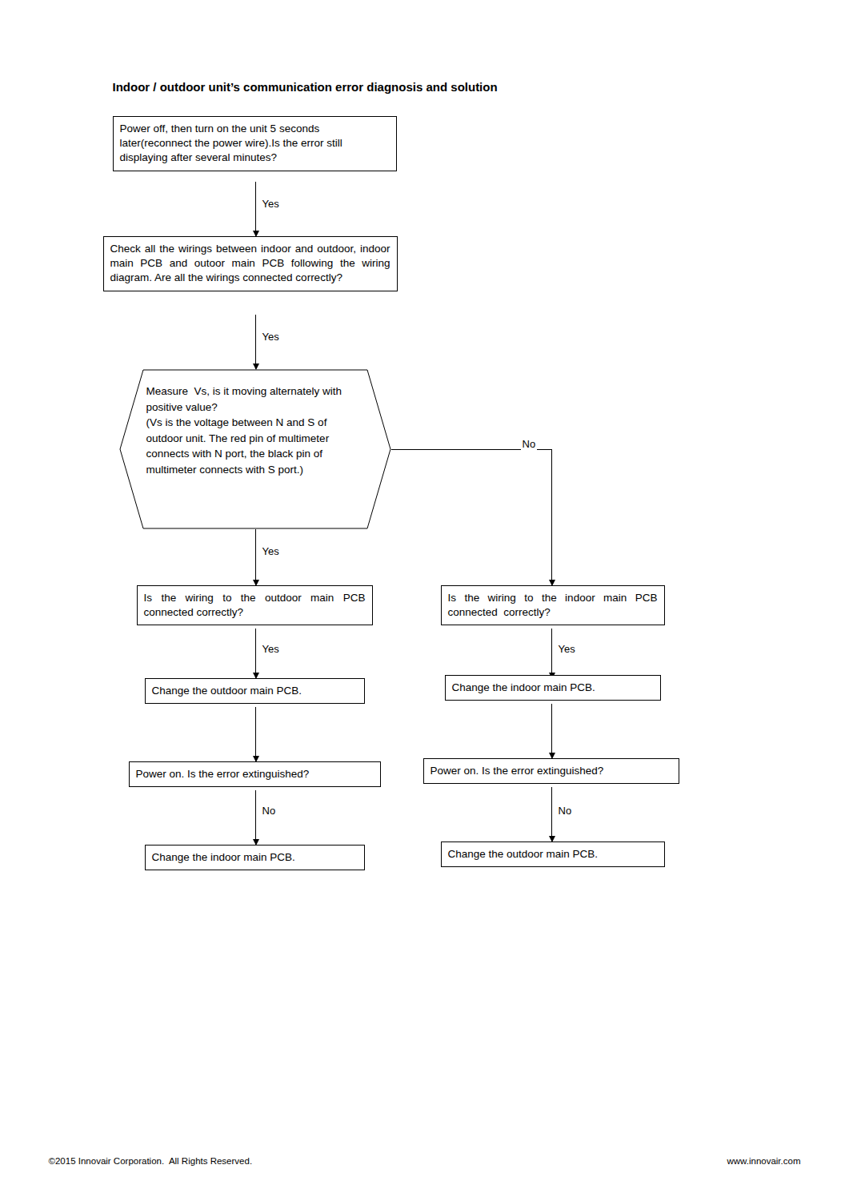Indoor / outdoor unit’s communication error diagnosis and solution
Power off, then turn on the unit 5 seconds later(reconnect the power wire).Is the error still displaying after several minutes?
Yes
Check all the wirings between indoor and outdoor, indoor main PCB and outoor main PCB following the wiring diagram. Are all the wirings connected correctly?
Yes
Measure Vs, is it moving alternately with positive value?
(Vs is the voltage between N and S of outdoor unit. The red pin of multimeter connects with N port, the black pin of multimeter connects with S port.)
No
Yes
Is the wiring to the outdoor main PCB connected correctly?
Is the wiring to the indoor main PCB connected correctly?
Yes
Yes
Change the outdoor main PCB.
Change the indoor main PCB.
Power on. Is the error extinguished?
Power on. Is the error extinguished?
No
No
Change the indoor main PCB.
Change the outdoor main PCB.
©2015 Innovair Corporation. All Rights Reserved. www.innovair.com